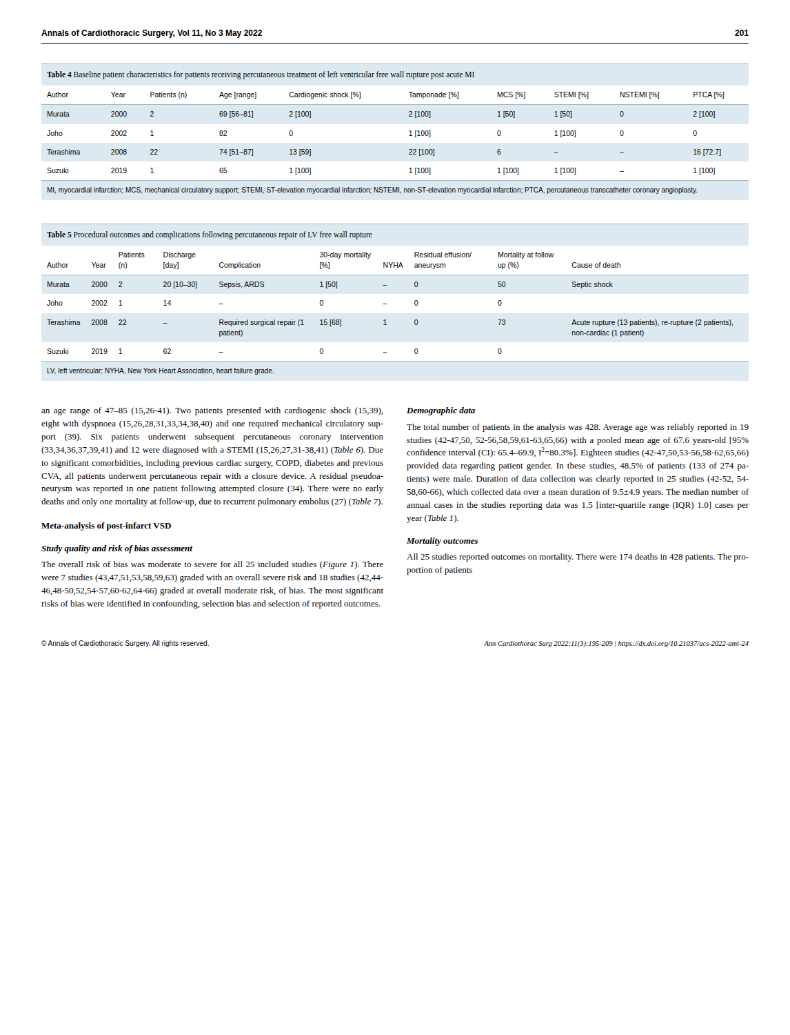Annals of Cardiothoracic Surgery, Vol 11, No 3 May 2022 201
Table 4 Baseline patient characteristics for patients receiving percutaneous treatment of left ventricular free wall rupture post acute MI
| Author | Year | Patients (n) | Age [range] | Cardiogenic shock [%] | Tamponade [%] | MCS [%] | STEMI [%] | NSTEMI [%] | PTCA [%] |
| --- | --- | --- | --- | --- | --- | --- | --- | --- | --- |
| Murata | 2000 | 2 | 69 [56–81] | 2 [100] | 2 [100] | 1 [50] | 1 [50] | 0 | 2 [100] |
| Joho | 2002 | 1 | 82 | 0 | 1 [100] | 0 | 1 [100] | 0 | 0 |
| Terashima | 2008 | 22 | 74 [51–87] | 13 [59] | 22 [100] | 6 | – | – | 16 [72.7] |
| Suzuki | 2019 | 1 | 65 | 1 [100] | 1 [100] | 1 [100] | 1 [100] | – | 1 [100] |
| MI, myocardial infarction; MCS, mechanical circulatory support; STEMI, ST-elevation myocardial infarction; NSTEMI, non-ST-elevation myocardial infarction; PTCA, percutaneous transcatheter coronary angioplasty. |
Table 5 Procedural outcomes and complications following percutaneous repair of LV free wall rupture
| Author | Year | Patients (n) | Discharge [day] | Complication | 30-day mortality [%] | NYHA | Residual effusion/ aneurysm | Mortality at follow up (%) | Cause of death |
| --- | --- | --- | --- | --- | --- | --- | --- | --- | --- |
| Murata | 2000 | 2 | 20 [10–30] | Sepsis, ARDS | 1 [50] | – | 0 | 50 | Septic shock |
| Joho | 2002 | 1 | 14 | – | 0 | – | 0 | 0 | |
| Terashima | 2008 | 22 | – | Required surgical repair (1 patient) | 15 [68] | 1 | 0 | 73 | Acute rupture (13 patients), re-rupture (2 patients), non-cardiac (1 patient) |
| Suzuki | 2019 | 1 | 62 | – | 0 | – | 0 | 0 | |
| LV, left ventricular; NYHA, New York Heart Association, heart failure grade. |
an age range of 47–85 (15,26-41). Two patients presented with cardiogenic shock (15,39), eight with dyspnoea (15,26,28,31,33,34,38,40) and one required mechanical circulatory support (39). Six patients underwent subsequent percutaneous coronary intervention (33,34,36,37,39,41) and 12 were diagnosed with a STEMI (15,26,27,31-38,41) (Table 6). Due to significant comorbidities, including previous cardiac surgery, COPD, diabetes and previous CVA, all patients underwent percutaneous repair with a closure device. A residual pseudoaneurysm was reported in one patient following attempted closure (34). There were no early deaths and only one mortality at follow-up, due to recurrent pulmonary embolus (27) (Table 7).
Meta-analysis of post-infarct VSD
Study quality and risk of bias assessment
The overall risk of bias was moderate to severe for all 25 included studies (Figure 1). There were 7 studies (43,47,51,53,58,59,63) graded with an overall severe risk and 18 studies (42,44-46,48-50,52,54-57,60-62,64-66) graded at overall moderate risk, of bias. The most significant risks of bias were identified in confounding, selection bias and selection of reported outcomes.
Demographic data
The total number of patients in the analysis was 428. Average age was reliably reported in 19 studies (42-47,50, 52-56,58,59,61-63,65,66) with a pooled mean age of 67.6 years-old [95% confidence interval (CI): 65.4–69.9, I2=80.3%]. Eighteen studies (42-47,50,53-56,58-62,65,66) provided data regarding patient gender. In these studies, 48.5% of patients (133 of 274 patients) were male. Duration of data collection was clearly reported in 25 studies (42-52, 54-58,60-66), which collected data over a mean duration of 9.5±4.9 years. The median number of annual cases in the studies reporting data was 1.5 [inter-quartile range (IQR) 1.0] cases per year (Table 1).
Mortality outcomes
All 25 studies reported outcomes on mortality. There were 174 deaths in 428 patients. The proportion of patients
© Annals of Cardiothoracic Surgery. All rights reserved. Ann Cardiothorac Surg 2022;11(3):195-209 | https://dx.doi.org/10.21037/acs-2022-ami-24